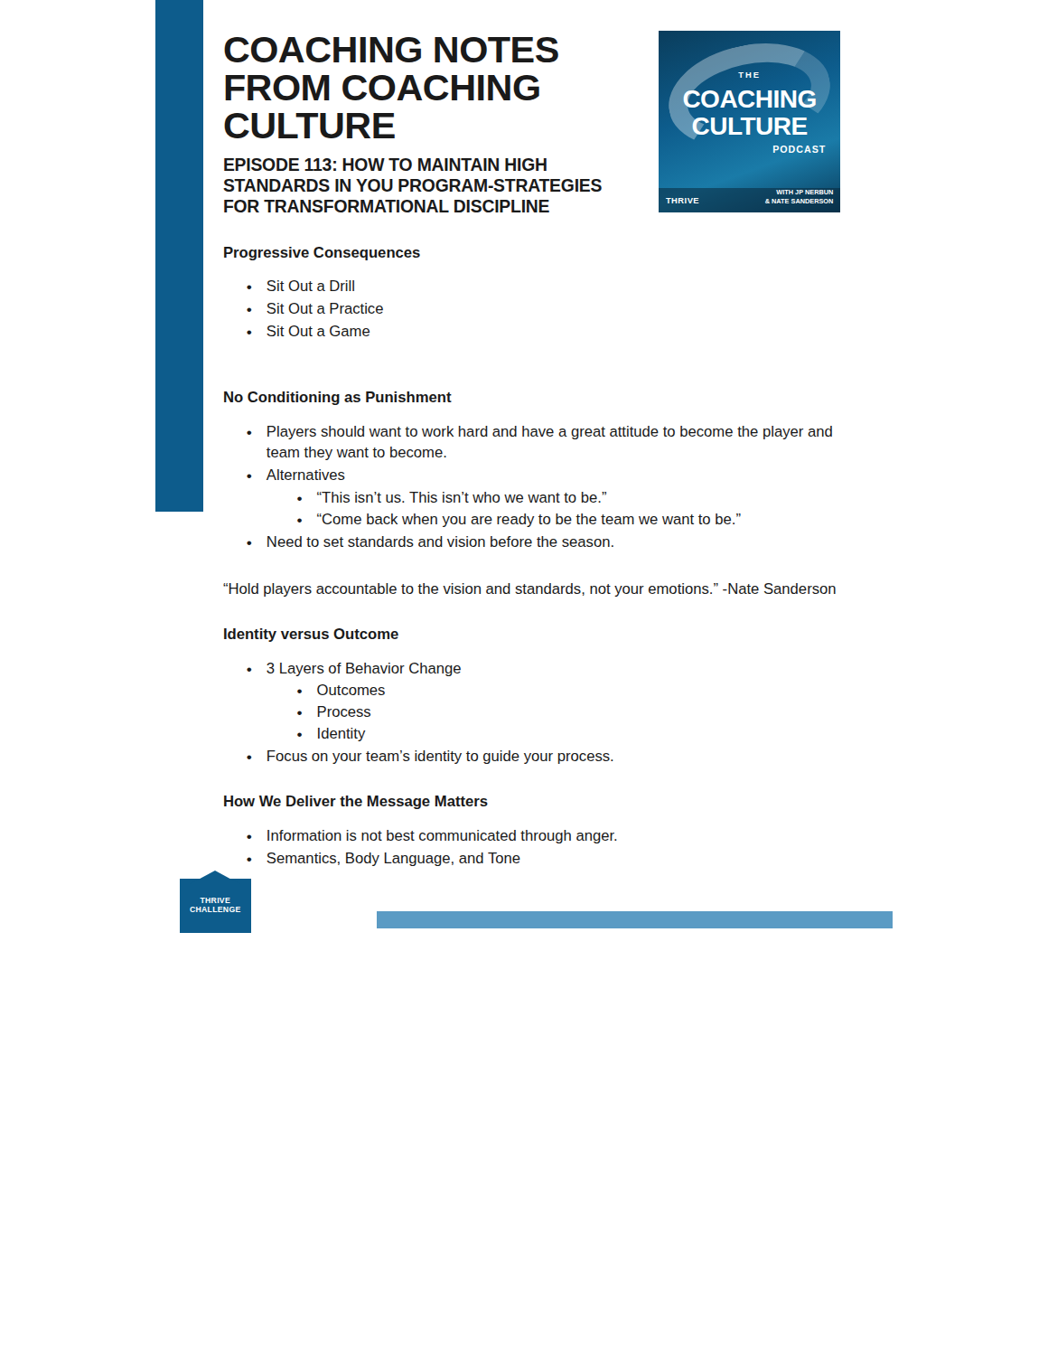Coaching Notes from Coaching Culture
Episode 113: How to Maintain High Standards in You Program-Strategies for Transformational Discipline
THE
COACHING
CULTURE
PODCAST
THRIVE
WITH JP NERBUN
& NATE SANDERSON
Progressive Consequences
Sit Out a Drill
Sit Out a Practice
Sit Out a Game
No Conditioning as Punishment
Players should want to work hard and have a great attitude to become the player and team they want to become.
Alternatives
“This isn’t us. This isn’t who we want to be.”
“Come back when you are ready to be the team we want to be.”
Need to set standards and vision before the season.
“Hold players accountable to the vision and standards, not your emotions.” -Nate Sanderson
Identity versus Outcome
3 Layers of Behavior Change
Outcomes
Process
Identity
Focus on your team’s identity to guide your process.
How We Deliver the Message Matters
Information is not best communicated through anger.
Semantics, Body Language, and Tone
THRIVE
CHALLENGE